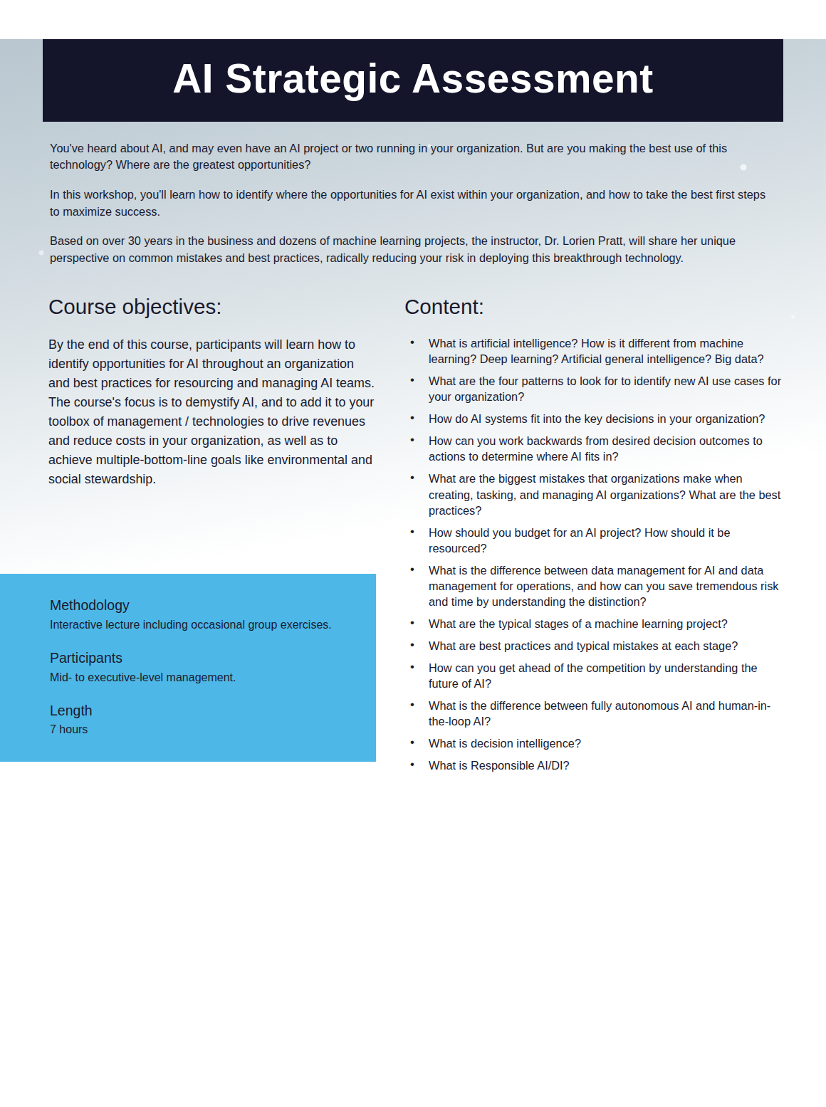AI Strategic Assessment
You've heard about AI, and may even have an AI project or two running in your organization. But are you making the best use of this technology? Where are the greatest opportunities?
In this workshop, you'll learn how to identify where the opportunities for AI exist within your organization, and how to take the best first steps to maximize success.
Based on over 30 years in the business and dozens of machine learning projects, the instructor, Dr. Lorien Pratt, will share her unique perspective on common mistakes and best practices, radically reducing your risk in deploying this breakthrough technology.
Course objectives:
By the end of this course, participants will learn how to identify opportunities for AI throughout an organization and best practices for resourcing and managing AI teams. The course's focus is to demystify AI, and to add it to your toolbox of management / technologies to drive revenues and reduce costs in your organization, as well as to achieve multiple-bottom-line goals like environmental and social stewardship.
Methodology
Interactive lecture including occasional group exercises.
Participants
Mid- to executive-level management.
Length
7 hours
Content:
What is artificial intelligence? How is it different from machine learning? Deep learning? Artificial general intelligence? Big data?
What are the four patterns to look for to identify new AI use cases for your organization?
How do AI systems fit into the key decisions in your organization?
How can you work backwards from desired decision outcomes to actions to determine where AI fits in?
What are the biggest mistakes that organizations make when creating, tasking, and managing AI organizations? What are the best practices?
How should you budget for an AI project? How should it be resourced?
What is the difference between data management for AI and data management for operations, and how can you save tremendous risk and time by understanding the distinction?
What are the typical stages of a machine learning project?
What are best practices and typical mistakes at each stage?
How can you get ahead of the competition by understanding the future of AI?
What is the difference between fully autonomous AI and human-in-the-loop AI?
What is decision intelligence?
What is Responsible AI/DI?